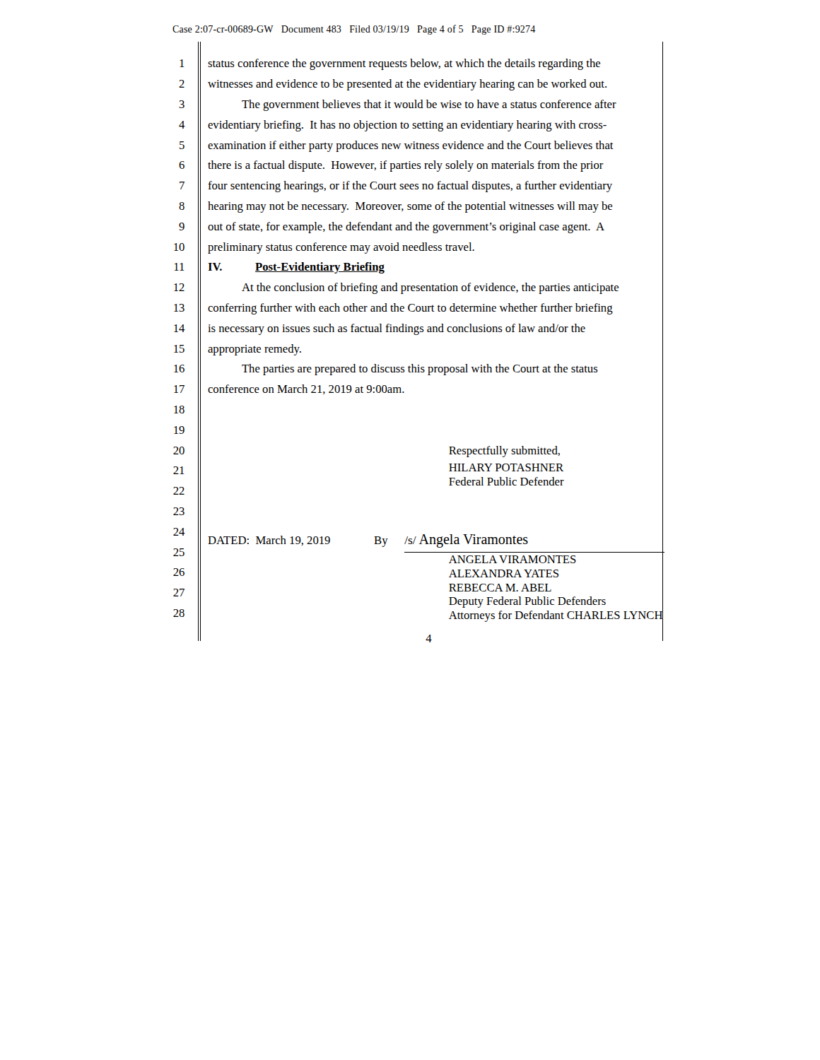Case 2:07-cr-00689-GW Document 483 Filed 03/19/19 Page 4 of 5 Page ID #:9274
1
2
3
4
5
6
7
8
9
10
11
12
13
14
15
16
17
18
19
20
21
22
23
24
25
26
27
28
status conference the government requests below, at which the details regarding the
witnesses and evidence to be presented at the evidentiary hearing can be worked out.
The government believes that it would be wise to have a status conference after
evidentiary briefing. It has no objection to setting an evidentiary hearing with cross-
examination if either party produces new witness evidence and the Court believes that
there is a factual dispute. However, if parties rely solely on materials from the prior
four sentencing hearings, or if the Court sees no factual disputes, a further evidentiary
hearing may not be necessary. Moreover, some of the potential witnesses will may be
out of state, for example, the defendant and the government’s original case agent. A
preliminary status conference may avoid needless travel.
IV. Post-Evidentiary Briefing
At the conclusion of briefing and presentation of evidence, the parties anticipate
conferring further with each other and the Court to determine whether further briefing
is necessary on issues such as factual findings and conclusions of law and/or the
appropriate remedy.
The parties are prepared to discuss this proposal with the Court at the status
conference on March 21, 2019 at 9:00am.
Respectfully submitted,
HILARY POTASHNER
Federal Public Defender
DATED: March 19, 2019 By /s/ Angela Viramontes
ANGELA VIRAMONTES
ALEXANDRA YATES
REBECCA M. ABEL
Deputy Federal Public Defenders
Attorneys for Defendant CHARLES LYNCH
4